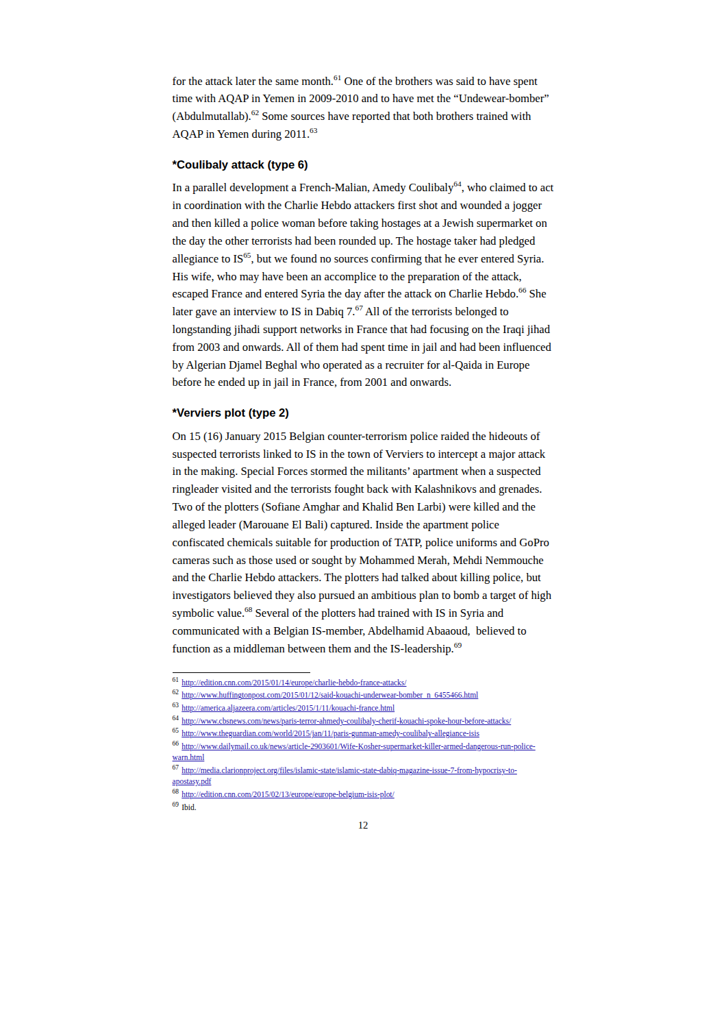for the attack later the same month.61 One of the brothers was said to have spent time with AQAP in Yemen in 2009-2010 and to have met the “Undewear-bomber” (Abdulmutallab).62 Some sources have reported that both brothers trained with AQAP in Yemen during 2011.63
*Coulibaly attack (type 6)
In a parallel development a French-Malian, Amedy Coulibaly64, who claimed to act in coordination with the Charlie Hebdo attackers first shot and wounded a jogger and then killed a police woman before taking hostages at a Jewish supermarket on the day the other terrorists had been rounded up. The hostage taker had pledged allegiance to IS65, but we found no sources confirming that he ever entered Syria. His wife, who may have been an accomplice to the preparation of the attack, escaped France and entered Syria the day after the attack on Charlie Hebdo.66 She later gave an interview to IS in Dabiq 7.67 All of the terrorists belonged to longstanding jihadi support networks in France that had focusing on the Iraqi jihad from 2003 and onwards. All of them had spent time in jail and had been influenced by Algerian Djamel Beghal who operated as a recruiter for al-Qaida in Europe before he ended up in jail in France, from 2001 and onwards.
*Verviers plot (type 2)
On 15 (16) January 2015 Belgian counter-terrorism police raided the hideouts of suspected terrorists linked to IS in the town of Verviers to intercept a major attack in the making. Special Forces stormed the militants’ apartment when a suspected ringleader visited and the terrorists fought back with Kalashnikovs and grenades. Two of the plotters (Sofiane Amghar and Khalid Ben Larbi) were killed and the alleged leader (Marouane El Bali) captured. Inside the apartment police confiscated chemicals suitable for production of TATP, police uniforms and GoPro cameras such as those used or sought by Mohammed Merah, Mehdi Nemmouche and the Charlie Hebdo attackers. The plotters had talked about killing police, but investigators believed they also pursued an ambitious plan to bomb a target of high symbolic value.68 Several of the plotters had trained with IS in Syria and communicated with a Belgian IS-member, Abdelhamid Abaaoud, believed to function as a middleman between them and the IS-leadership.69
61 http://edition.cnn.com/2015/01/14/europe/charlie-hebdo-france-attacks/
62 http://www.huffingtonpost.com/2015/01/12/said-kouachi-underwear-bomber_n_6455466.html
63 http://america.aljazeera.com/articles/2015/1/11/kouachi-france.html
64 http://www.cbsnews.com/news/paris-terror-ahmedy-coulibaly-cherif-kouachi-spoke-hour-before-attacks/
65 http://www.theguardian.com/world/2015/jan/11/paris-gunman-amedy-coulibaly-allegiance-isis
66 http://www.dailymail.co.uk/news/article-2903601/Wife-Kosher-supermarket-killer-armed-dangerous-run-police-warn.html
67 http://media.clarionproject.org/files/islamic-state/islamic-state-dabiq-magazine-issue-7-from-hypocrisy-to-apostasy.pdf
68 http://edition.cnn.com/2015/02/13/europe/europe-belgium-isis-plot/
69 Ibid.
12